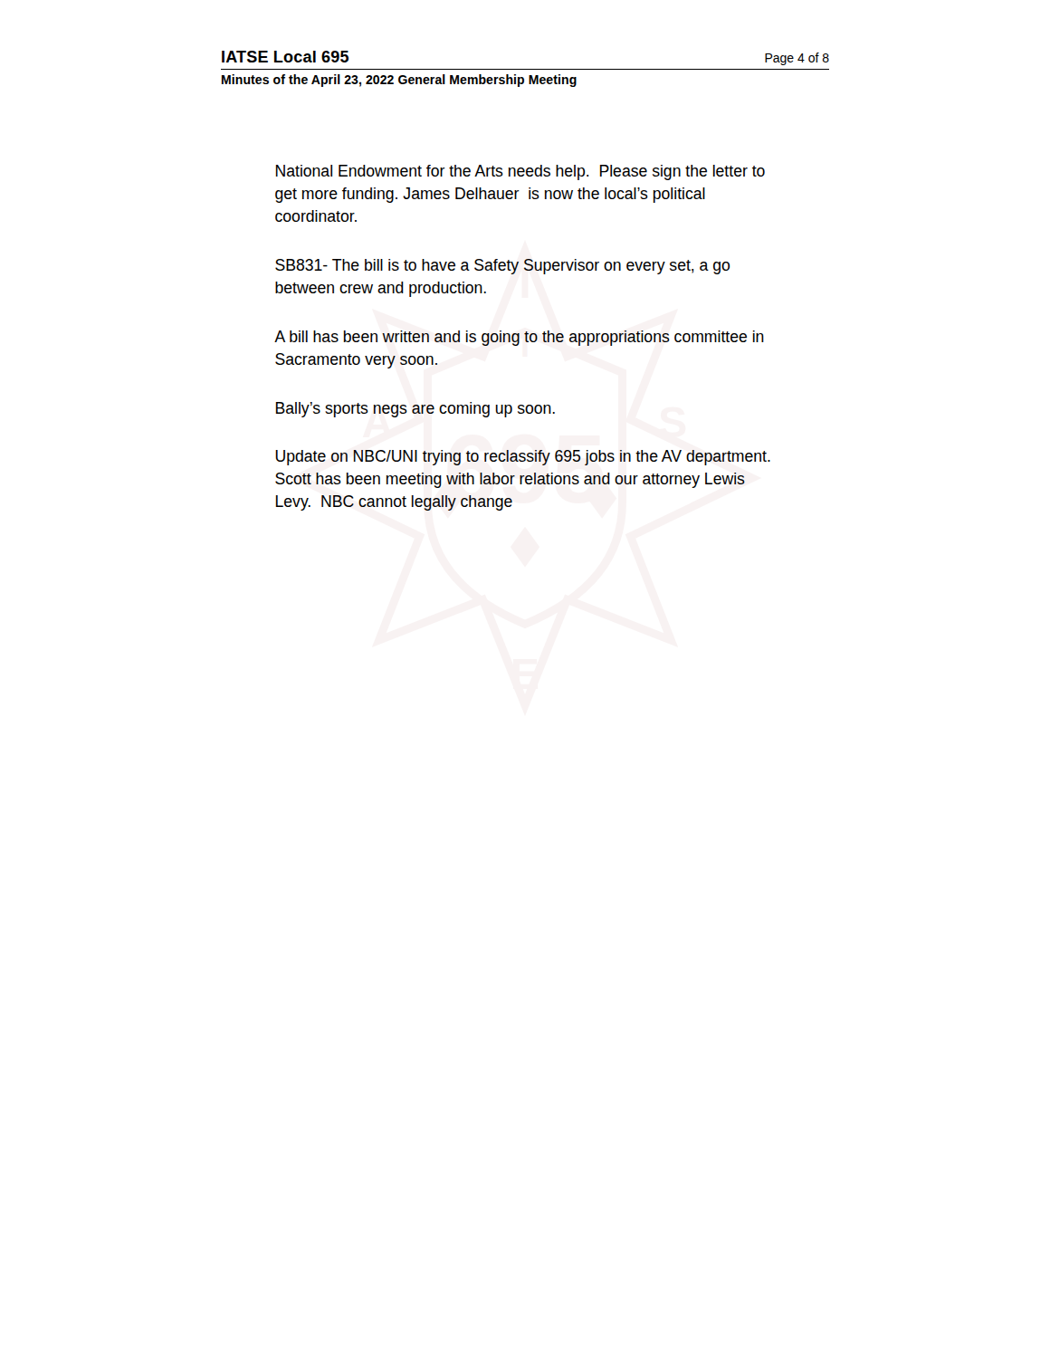I A S E T 695
IATSE Local 695
Page 4 of 8
Minutes of the April 23, 2022 General Membership Meeting
National Endowment for the Arts needs help. Please sign the letter to get more funding. James Delhauer is now the local’s political coordinator.
SB831- The bill is to have a Safety Supervisor on every set, a go between crew and production.
A bill has been written and is going to the appropriations committee in Sacramento very soon.
Bally’s sports negs are coming up soon.
Update on NBC/UNI trying to reclassify 695 jobs in the AV department. Scott has been meeting with labor relations and our attorney Lewis Levy. NBC cannot legally change